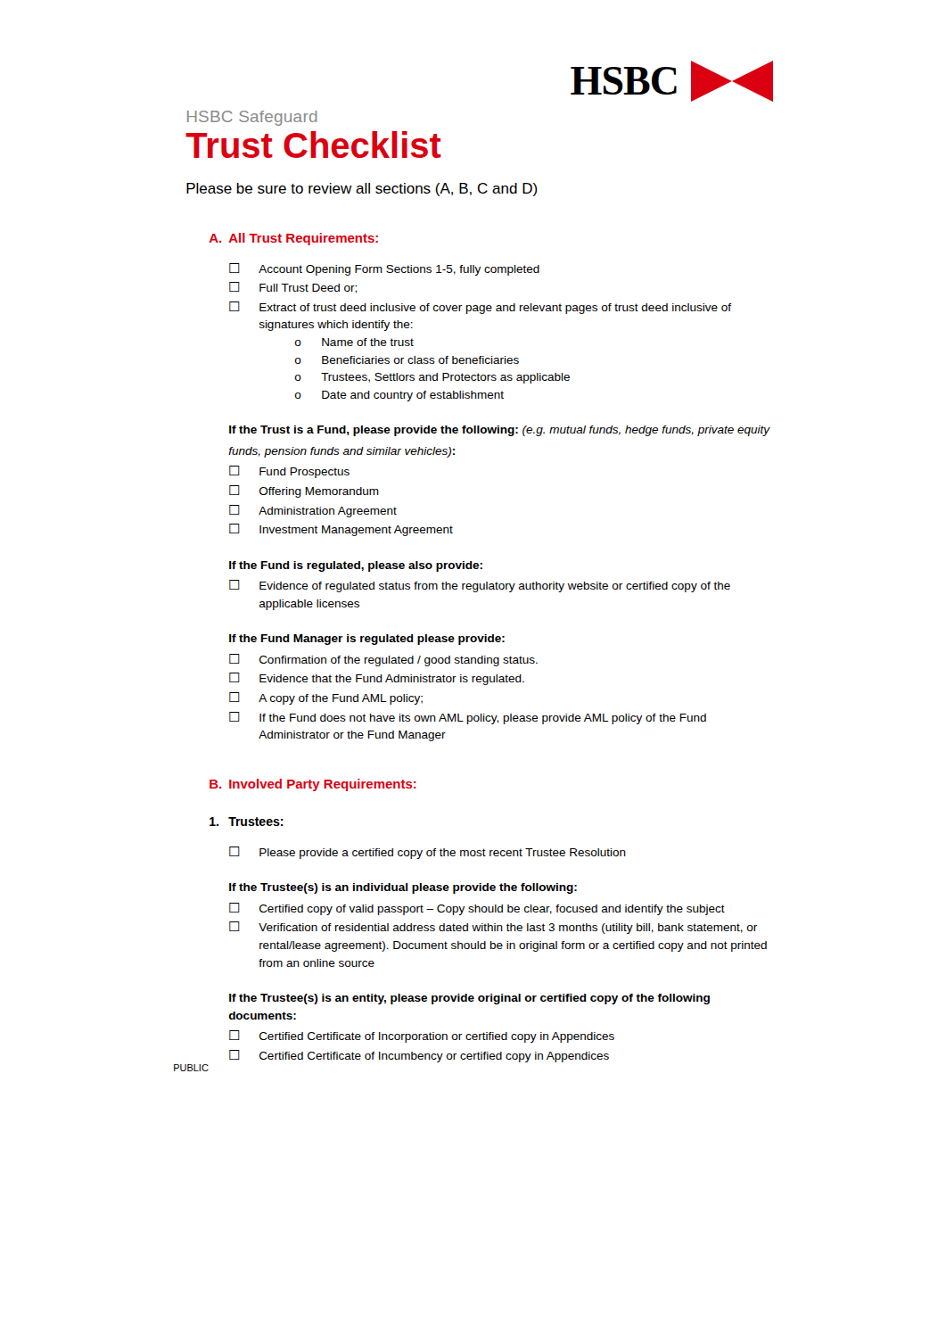HSBC
HSBC Safeguard
Trust Checklist
Please be sure to review all sections (A, B, C and D)
A. All Trust Requirements:
Account Opening Form Sections 1-5, fully completed
Full Trust Deed or;
Extract of trust deed inclusive of cover page and relevant pages of trust deed inclusive of signatures which identify the:
Name of the trust
Beneficiaries or class of beneficiaries
Trustees, Settlors and Protectors as applicable
Date and country of establishment
If the Trust is a Fund, please provide the following: (e.g. mutual funds, hedge funds, private equity
funds, pension funds and similar vehicles):
Fund Prospectus
Offering Memorandum
Administration Agreement
Investment Management Agreement
If the Fund is regulated, please also provide:
Evidence of regulated status from the regulatory authority website or certified copy of the applicable licenses
If the Fund Manager is regulated please provide:
Confirmation of the regulated / good standing status.
Evidence that the Fund Administrator is regulated.
A copy of the Fund AML policy;
If the Fund does not have its own AML policy, please provide AML policy of the Fund Administrator or the Fund Manager
B. Involved Party Requirements:
1. Trustees:
Please provide a certified copy of the most recent Trustee Resolution
If the Trustee(s) is an individual please provide the following:
Certified copy of valid passport – Copy should be clear, focused and identify the subject
Verification of residential address dated within the last 3 months (utility bill, bank statement, or rental/lease agreement). Document should be in original form or a certified copy and not printed from an online source
If the Trustee(s) is an entity, please provide original or certified copy of the following documents:
Certified Certificate of Incorporation or certified copy in Appendices
Certified Certificate of Incumbency or certified copy in Appendices
PUBLIC